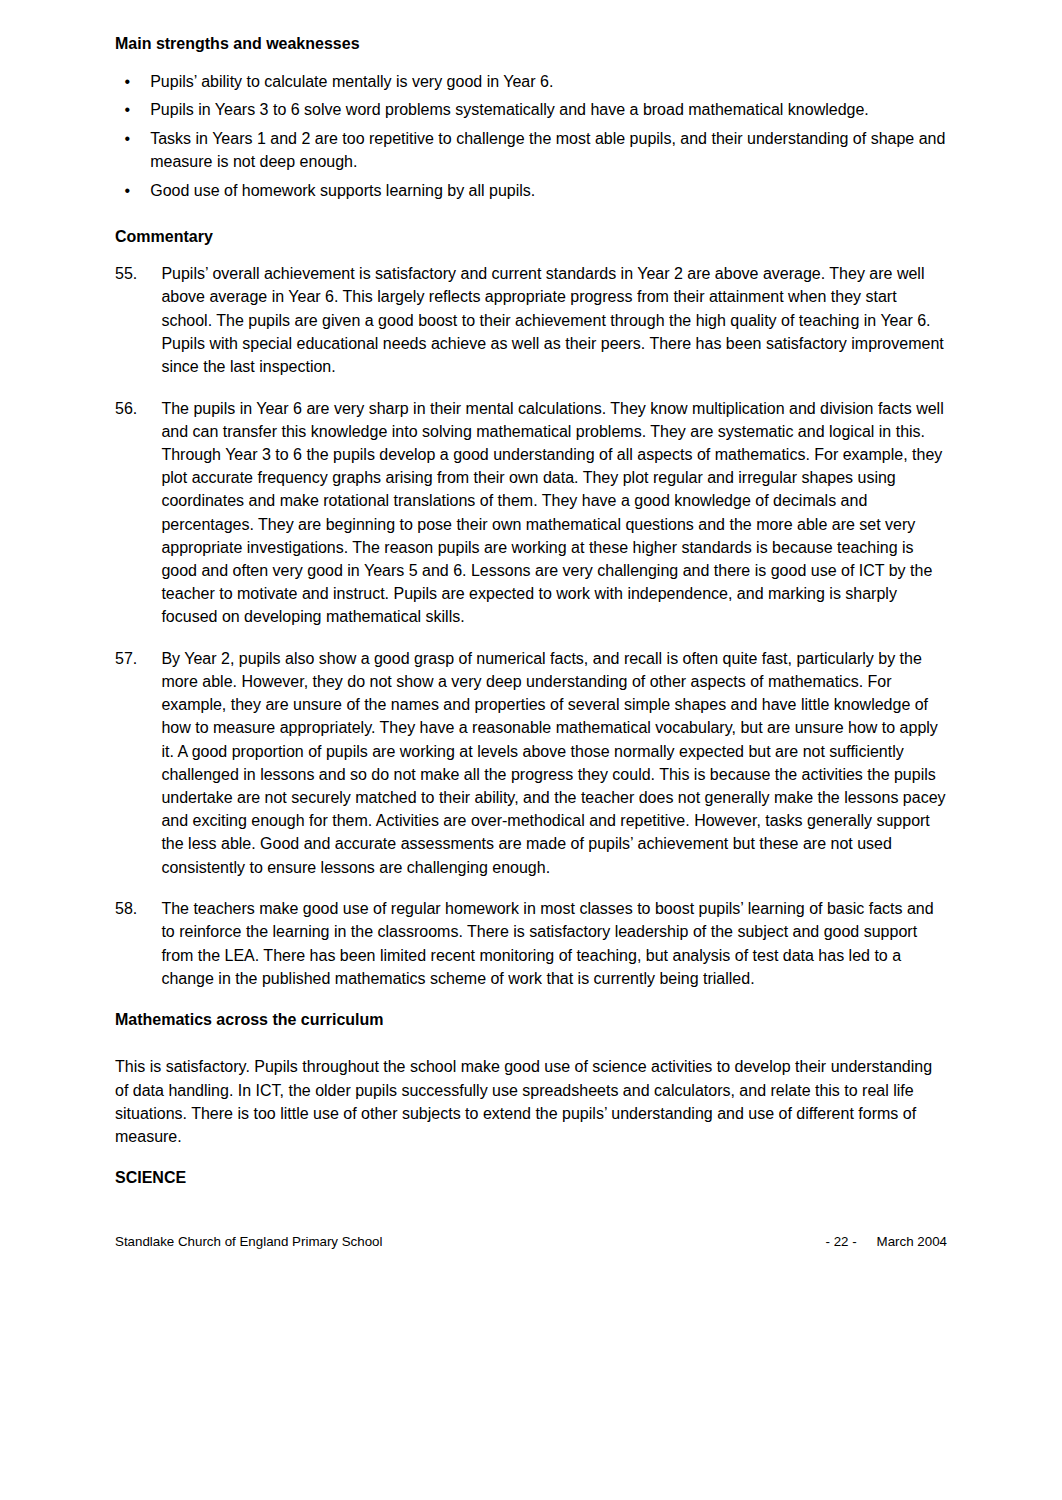Main strengths and weaknesses
Pupils’ ability to calculate mentally is very good in Year 6.
Pupils in Years 3 to 6 solve word problems systematically and have a broad mathematical knowledge.
Tasks in Years 1 and 2 are too repetitive to challenge the most able pupils, and their understanding of shape and measure is not deep enough.
Good use of homework supports learning by all pupils.
Commentary
Pupils’ overall achievement is satisfactory and current standards in Year 2 are above average. They are well above average in Year 6. This largely reflects appropriate progress from their attainment when they start school. The pupils are given a good boost to their achievement through the high quality of teaching in Year 6. Pupils with special educational needs achieve as well as their peers. There has been satisfactory improvement since the last inspection.
The pupils in Year 6 are very sharp in their mental calculations. They know multiplication and division facts well and can transfer this knowledge into solving mathematical problems. They are systematic and logical in this. Through Year 3 to 6 the pupils develop a good understanding of all aspects of mathematics. For example, they plot accurate frequency graphs arising from their own data. They plot regular and irregular shapes using coordinates and make rotational translations of them. They have a good knowledge of decimals and percentages. They are beginning to pose their own mathematical questions and the more able are set very appropriate investigations. The reason pupils are working at these higher standards is because teaching is good and often very good in Years 5 and 6. Lessons are very challenging and there is good use of ICT by the teacher to motivate and instruct. Pupils are expected to work with independence, and marking is sharply focused on developing mathematical skills.
By Year 2, pupils also show a good grasp of numerical facts, and recall is often quite fast, particularly by the more able. However, they do not show a very deep understanding of other aspects of mathematics. For example, they are unsure of the names and properties of several simple shapes and have little knowledge of how to measure appropriately. They have a reasonable mathematical vocabulary, but are unsure how to apply it. A good proportion of pupils are working at levels above those normally expected but are not sufficiently challenged in lessons and so do not make all the progress they could. This is because the activities the pupils undertake are not securely matched to their ability, and the teacher does not generally make the lessons pacey and exciting enough for them. Activities are over-methodical and repetitive. However, tasks generally support the less able. Good and accurate assessments are made of pupils’ achievement but these are not used consistently to ensure lessons are challenging enough.
The teachers make good use of regular homework in most classes to boost pupils’ learning of basic facts and to reinforce the learning in the classrooms. There is satisfactory leadership of the subject and good support from the LEA. There has been limited recent monitoring of teaching, but analysis of test data has led to a change in the published mathematics scheme of work that is currently being trialled.
Mathematics across the curriculum
This is satisfactory. Pupils throughout the school make good use of science activities to develop their understanding of data handling. In ICT, the older pupils successfully use spreadsheets and calculators, and relate this to real life situations. There is too little use of other subjects to extend the pupils’ understanding and use of different forms of measure.
SCIENCE
Standlake Church of England Primary School - 22 - March 2004